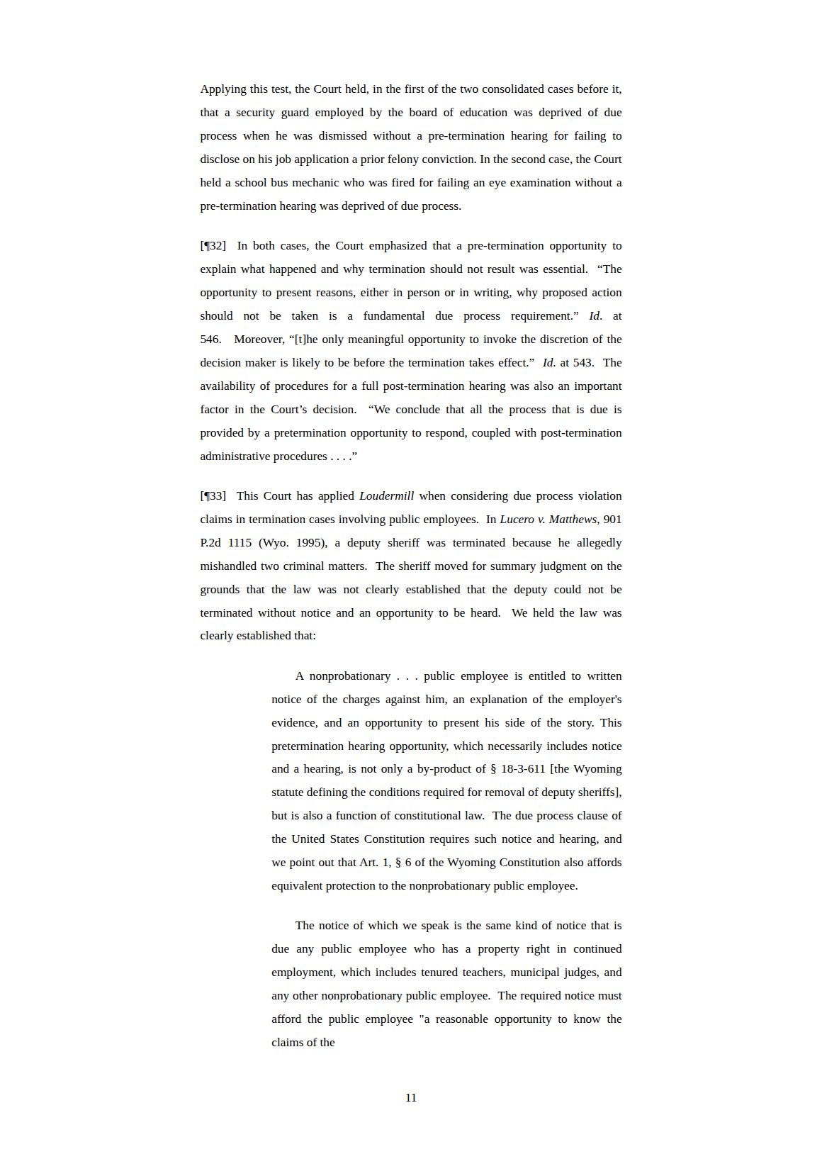Applying this test, the Court held, in the first of the two consolidated cases before it, that a security guard employed by the board of education was deprived of due process when he was dismissed without a pre-termination hearing for failing to disclose on his job application a prior felony conviction. In the second case, the Court held a school bus mechanic who was fired for failing an eye examination without a pre-termination hearing was deprived of due process.
[¶32] In both cases, the Court emphasized that a pre-termination opportunity to explain what happened and why termination should not result was essential. “The opportunity to present reasons, either in person or in writing, why proposed action should not be taken is a fundamental due process requirement.” Id. at 546. Moreover, “[t]he only meaningful opportunity to invoke the discretion of the decision maker is likely to be before the termination takes effect.” Id. at 543. The availability of procedures for a full post-termination hearing was also an important factor in the Court’s decision. “We conclude that all the process that is due is provided by a pretermination opportunity to respond, coupled with post-termination administrative procedures . . . .”
[¶33] This Court has applied Loudermill when considering due process violation claims in termination cases involving public employees. In Lucero v. Matthews, 901 P.2d 1115 (Wyo. 1995), a deputy sheriff was terminated because he allegedly mishandled two criminal matters. The sheriff moved for summary judgment on the grounds that the law was not clearly established that the deputy could not be terminated without notice and an opportunity to be heard. We held the law was clearly established that:
A nonprobationary . . . public employee is entitled to written notice of the charges against him, an explanation of the employer's evidence, and an opportunity to present his side of the story. This pretermination hearing opportunity, which necessarily includes notice and a hearing, is not only a by-product of § 18-3-611 [the Wyoming statute defining the conditions required for removal of deputy sheriffs], but is also a function of constitutional law. The due process clause of the United States Constitution requires such notice and hearing, and we point out that Art. 1, § 6 of the Wyoming Constitution also affords equivalent protection to the nonprobationary public employee.
The notice of which we speak is the same kind of notice that is due any public employee who has a property right in continued employment, which includes tenured teachers, municipal judges, and any other nonprobationary public employee. The required notice must afford the public employee "a reasonable opportunity to know the claims of the
11